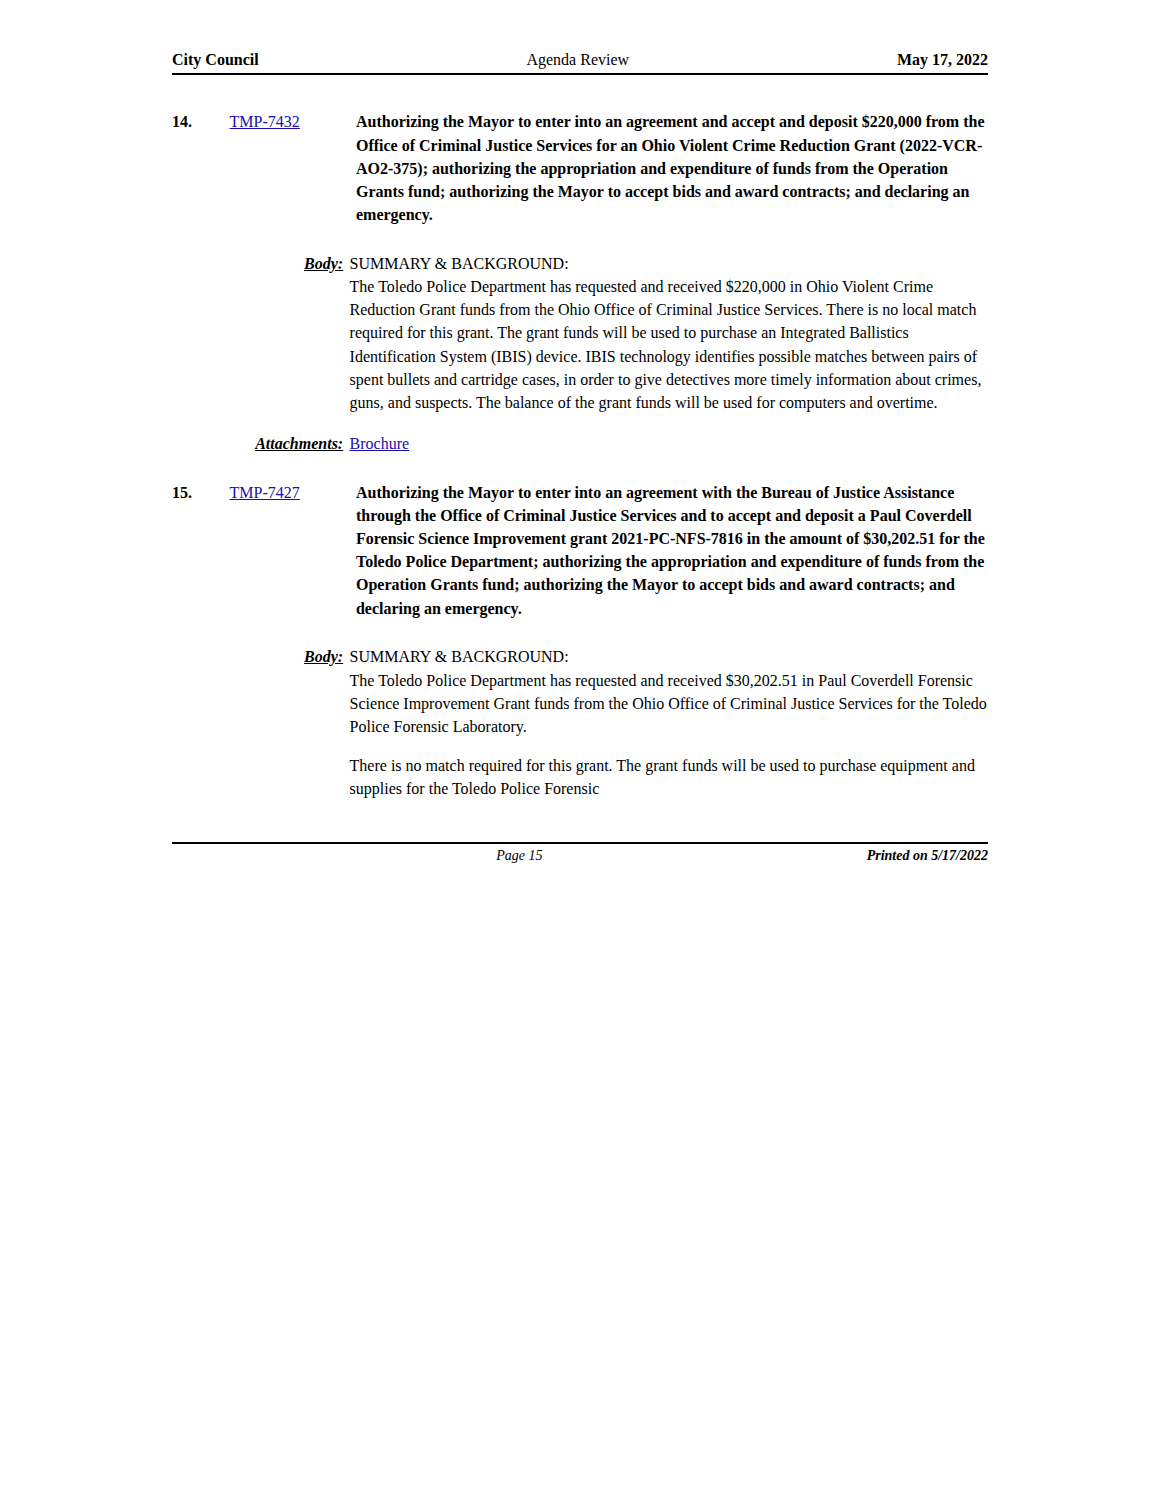City Council Agenda Review May 17, 2022
14.
TMP-7432
Authorizing the Mayor to enter into an agreement and accept and deposit $220,000 from the Office of Criminal Justice Services for an Ohio Violent Crime Reduction Grant (2022-VCR-AO2-375); authorizing the appropriation and expenditure of funds from the Operation Grants fund; authorizing the Mayor to accept bids and award contracts; and declaring an emergency.
Body:
SUMMARY & BACKGROUND:
The Toledo Police Department has requested and received $220,000 in Ohio Violent Crime Reduction Grant funds from the Ohio Office of Criminal Justice Services. There is no local match required for this grant. The grant funds will be used to purchase an Integrated Ballistics Identification System (IBIS) device. IBIS technology identifies possible matches between pairs of spent bullets and cartridge cases, in order to give detectives more timely information about crimes, guns, and suspects. The balance of the grant funds will be used for computers and overtime.
Attachments:
Brochure
15.
TMP-7427
Authorizing the Mayor to enter into an agreement with the Bureau of Justice Assistance through the Office of Criminal Justice Services and to accept and deposit a Paul Coverdell Forensic Science Improvement grant 2021-PC-NFS-7816 in the amount of $30,202.51 for the Toledo Police Department; authorizing the appropriation and expenditure of funds from the Operation Grants fund; authorizing the Mayor to accept bids and award contracts; and declaring an emergency.
Body:
SUMMARY & BACKGROUND:
The Toledo Police Department has requested and received $30,202.51 in Paul Coverdell Forensic Science Improvement Grant funds from the Ohio Office of Criminal Justice Services for the Toledo Police Forensic Laboratory.
There is no match required for this grant. The grant funds will be used to purchase equipment and supplies for the Toledo Police Forensic
Page 15 Printed on 5/17/2022